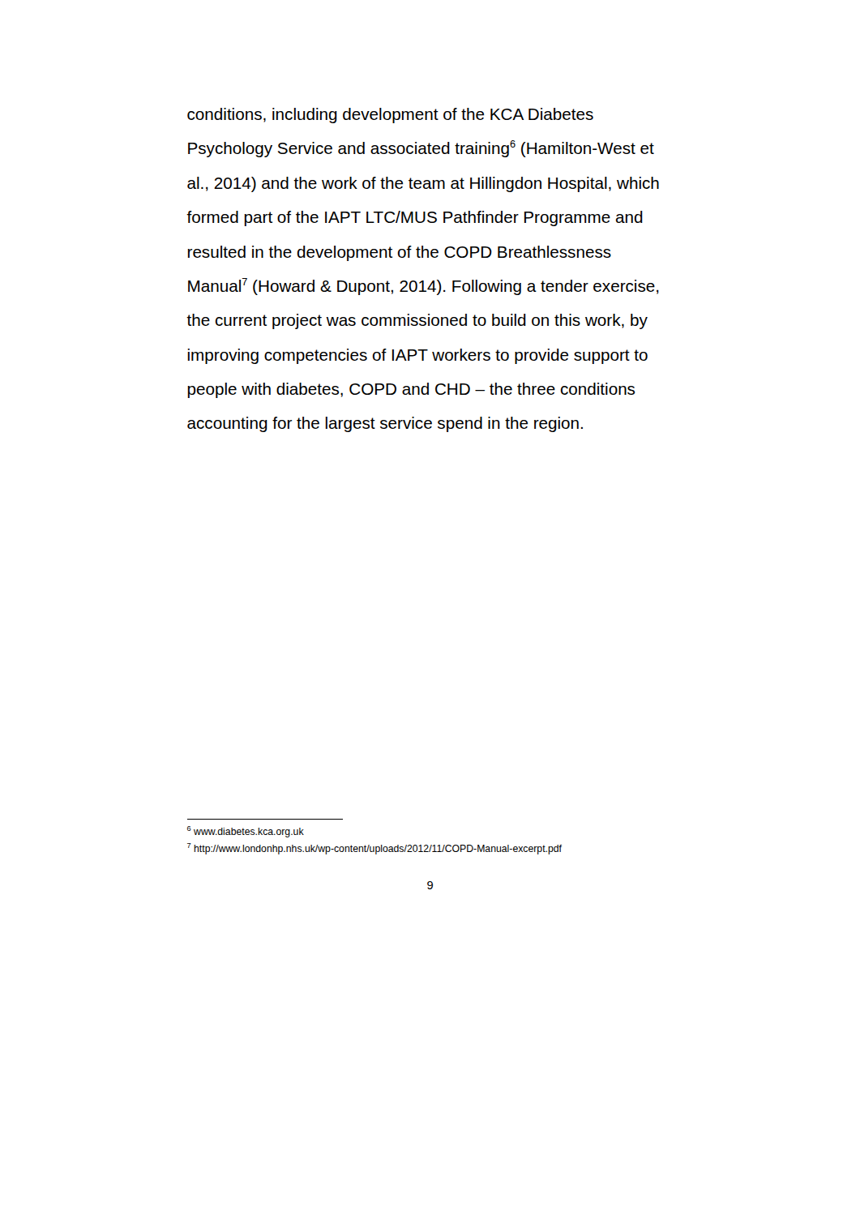conditions, including development of the KCA Diabetes Psychology Service and associated training6 (Hamilton-West et al., 2014) and the work of the team at Hillingdon Hospital, which formed part of the IAPT LTC/MUS Pathfinder Programme and resulted in the development of the COPD Breathlessness Manual7 (Howard & Dupont, 2014). Following a tender exercise, the current project was commissioned to build on this work, by improving competencies of IAPT workers to provide support to people with diabetes, COPD and CHD – the three conditions accounting for the largest service spend in the region.
6 www.diabetes.kca.org.uk
7 http://www.londonhp.nhs.uk/wp-content/uploads/2012/11/COPD-Manual-excerpt.pdf
9